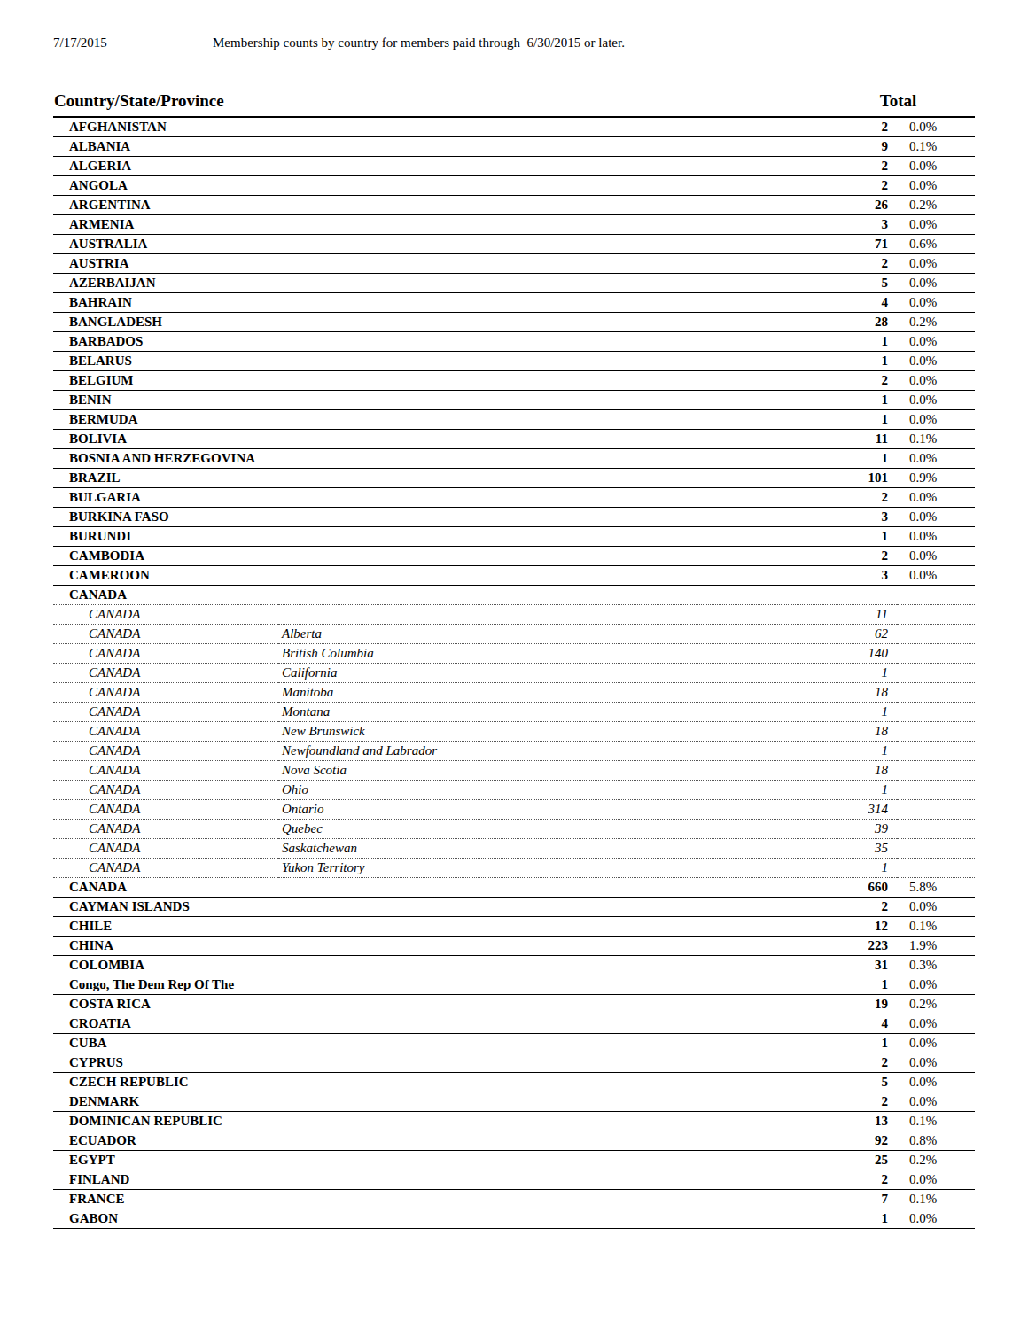7/17/2015
Membership counts by country for members paid through 6/30/2015 or later.
| Country/State/Province | Total |
| --- | --- |
| AFGHANISTAN | 2 | 0.0% |
| ALBANIA | 9 | 0.1% |
| ALGERIA | 2 | 0.0% |
| ANGOLA | 2 | 0.0% |
| ARGENTINA | 26 | 0.2% |
| ARMENIA | 3 | 0.0% |
| AUSTRALIA | 71 | 0.6% |
| AUSTRIA | 2 | 0.0% |
| AZERBAIJAN | 5 | 0.0% |
| BAHRAIN | 4 | 0.0% |
| BANGLADESH | 28 | 0.2% |
| BARBADOS | 1 | 0.0% |
| BELARUS | 1 | 0.0% |
| BELGIUM | 2 | 0.0% |
| BENIN | 1 | 0.0% |
| BERMUDA | 1 | 0.0% |
| BOLIVIA | 11 | 0.1% |
| BOSNIA AND HERZEGOVINA | 1 | 0.0% |
| BRAZIL | 101 | 0.9% |
| BULGARIA | 2 | 0.0% |
| BURKINA FASO | 3 | 0.0% |
| BURUNDI | 1 | 0.0% |
| CAMBODIA | 2 | 0.0% |
| CAMEROON | 3 | 0.0% |
| CANADA | | |
| CANADA | | 11 | |
| CANADA | Alberta | 62 | |
| CANADA | British Columbia | 140 | |
| CANADA | California | 1 | |
| CANADA | Manitoba | 18 | |
| CANADA | Montana | 1 | |
| CANADA | New Brunswick | 18 | |
| CANADA | Newfoundland and Labrador | 1 | |
| CANADA | Nova Scotia | 18 | |
| CANADA | Ohio | 1 | |
| CANADA | Ontario | 314 | |
| CANADA | Quebec | 39 | |
| CANADA | Saskatchewan | 35 | |
| CANADA | Yukon Territory | 1 | |
| CANADA | 660 | 5.8% |
| CAYMAN ISLANDS | 2 | 0.0% |
| CHILE | 12 | 0.1% |
| CHINA | 223 | 1.9% |
| COLOMBIA | 31 | 0.3% |
| Congo, The Dem Rep Of The | 1 | 0.0% |
| COSTA RICA | 19 | 0.2% |
| CROATIA | 4 | 0.0% |
| CUBA | 1 | 0.0% |
| CYPRUS | 2 | 0.0% |
| CZECH REPUBLIC | 5 | 0.0% |
| DENMARK | 2 | 0.0% |
| DOMINICAN REPUBLIC | 13 | 0.1% |
| ECUADOR | 92 | 0.8% |
| EGYPT | 25 | 0.2% |
| FINLAND | 2 | 0.0% |
| FRANCE | 7 | 0.1% |
| GABON | 1 | 0.0% |